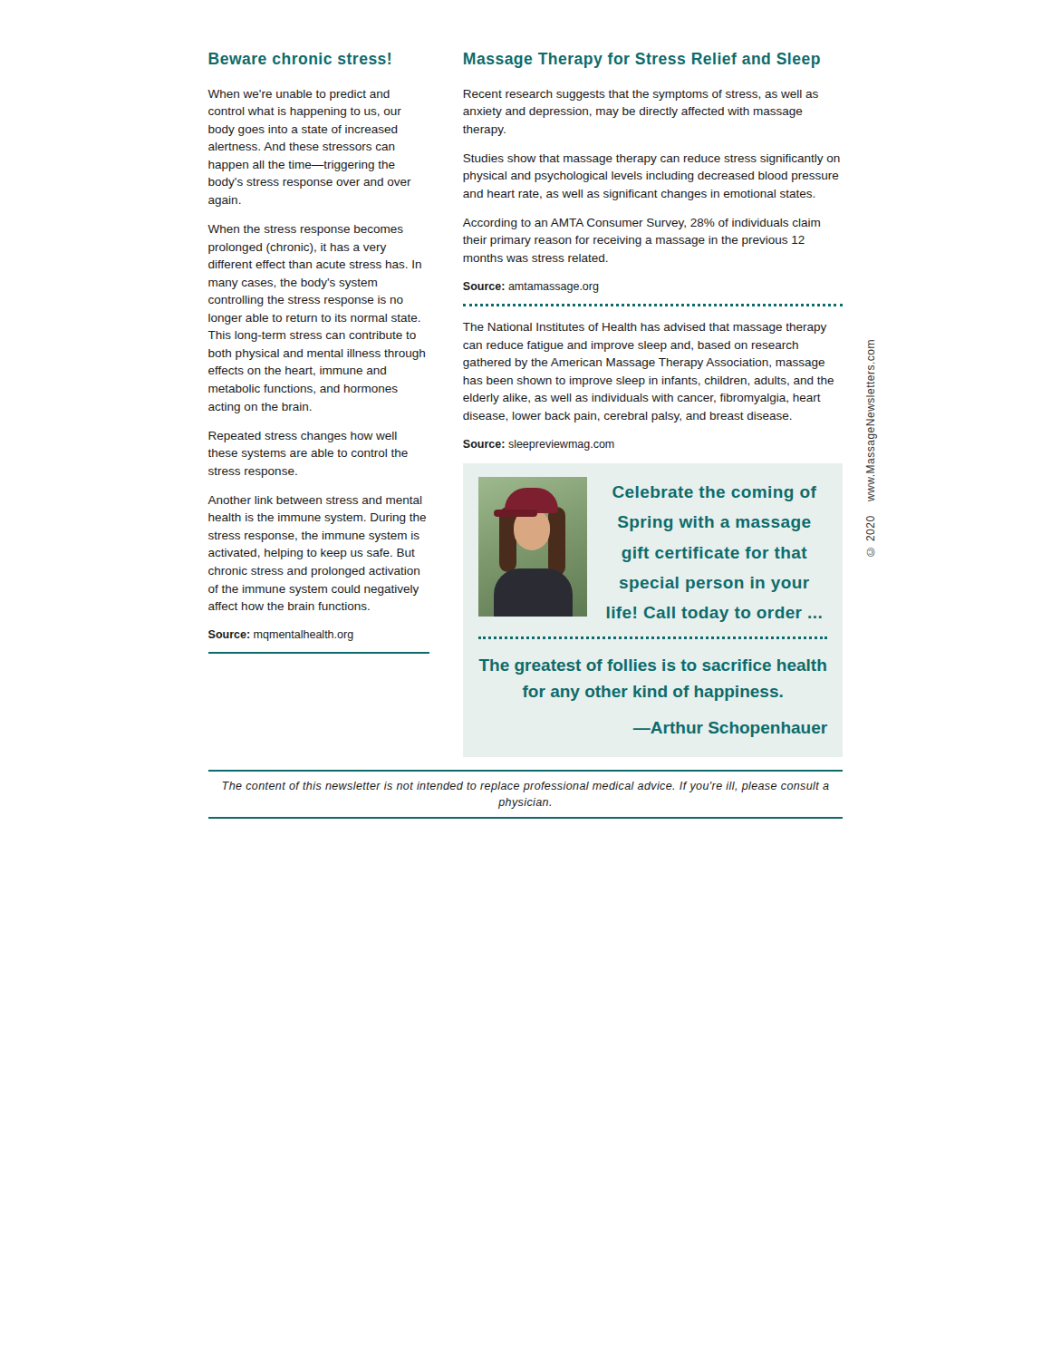© 2020 www.MassageNewsletters.com
Beware chronic stress!
When we're unable to predict and control what is happening to us, our body goes into a state of increased alertness. And these stressors can happen all the time—triggering the body's stress response over and over again.
When the stress response becomes prolonged (chronic), it has a very different effect than acute stress has. In many cases, the body's system controlling the stress response is no longer able to return to its normal state. This long-term stress can contribute to both physical and mental illness through effects on the heart, immune and metabolic functions, and hormones acting on the brain.
Repeated stress changes how well these systems are able to control the stress response.
Another link between stress and mental health is the immune system. During the stress response, the immune system is activated, helping to keep us safe. But chronic stress and prolonged activation of the immune system could negatively affect how the brain functions.
Source: mqmentalhealth.org
Massage Therapy for Stress Relief and Sleep
Recent research suggests that the symptoms of stress, as well as anxiety and depression, may be directly affected with massage therapy.
Studies show that massage therapy can reduce stress significantly on physical and psychological levels including decreased blood pressure and heart rate, as well as significant changes in emotional states.
According to an AMTA Consumer Survey, 28% of individuals claim their primary reason for receiving a massage in the previous 12 months was stress related.
Source: amtamassage.org
The National Institutes of Health has advised that massage therapy can reduce fatigue and improve sleep and, based on research gathered by the American Massage Therapy Association, massage has been shown to improve sleep in infants, children, adults, and the elderly alike, as well as individuals with cancer, fibromyalgia, heart disease, lower back pain, cerebral palsy, and breast disease.
Source: sleepreviewmag.com
Celebrate the coming of Spring with a massage gift certificate for that special person in your life! Call today to order ...
The greatest of follies is to sacrifice health for any other kind of happiness.
—Arthur Schopenhauer
The content of this newsletter is not intended to replace professional medical advice. If you're ill, please consult a physician.